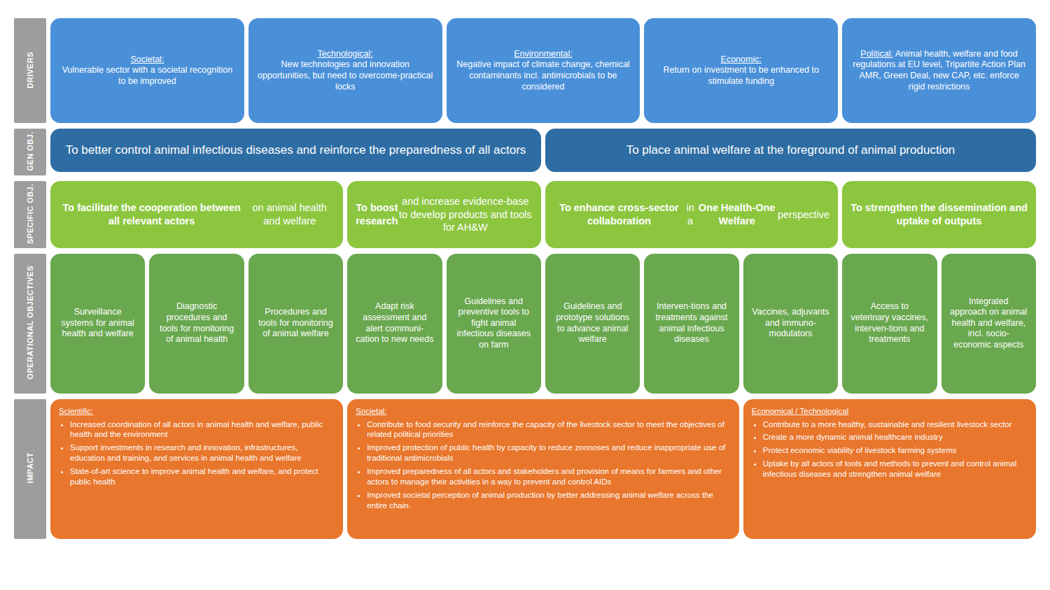| DRIVERS | Societal: Vulnerable sector with a societal recognition to be improved | Technological: New technologies and innovation opportunities, but need to overcome-practical locks | Environmental: Negative impact of climate change, chemical contaminants incl. antimicrobials to be considered | Economic: Return on investment to be enhanced to stimulate funding | Political: Animal health, welfare and food regulations at EU level, Tripartite Action Plan AMR, Green Deal, new CAP, etc. enforce rigid restrictions |
| GEN OBJ. | To better control animal infectious diseases and reinforce the preparedness of all actors | To place animal welfare at the foreground of animal production |
| SPECIFIC OBJ. | To facilitate the cooperation between all relevant actors on animal health and welfare | To boost research and increase evidence-base to develop products and tools for AH&W | To enhance cross-sector collaboration in a One Health-One Welfare perspective | To strengthen the dissemination and uptake of outputs |
| OPERATIONAL OBJECTIVES | Surveillance systems for animal health and welfare | Diagnostic procedures and tools for monitoring of animal health | Procedures and tools for monitoring of animal welfare | Adapt risk assessment and alert communi-cation to new needs | Guidelines and preventive tools to fight animal infectious diseases on farm | Guidelines and prototype solutions to advance animal welfare | Interven-tions and treatments against animal infectious diseases | Vaccines, adjuvants and immuno-modulators | Access to veterinary vaccines, interven-tions and treatments | Integrated approach on animal health and welfare, incl. socio-economic aspects |
| IMPACT | Scientific: Increased coordination of all actors in animal health and welfare, public health and the environment Support investments in research and innovation, infrastructures, education and training, and services in animal health and welfare State-of-art science to improve animal health and welfare, and protect public health | Societal: Contribute to food security and reinforce the capacity of the livestock sector to meet the objectives of related political priorities Improved protection of public health by capacity to reduce zoonoses and reduce inappropriate use of traditional antimicrobials Improved preparedness of all actors and stakeholders and provision of means for farmers and other actors to manage their activities in a way to prevent and control AIDs Improved societal perception of animal production by better addressing animal welfare across the entire chain. | Economical / Technological Contribute to a more healthy, sustainable and resilient livestock sector Create a more dynamic animal healthcare industry Protect economic viability of livestock farming systems Uptake by all actors of tools and methods to prevent and control animal infectious diseases and strengthen animal welfare |